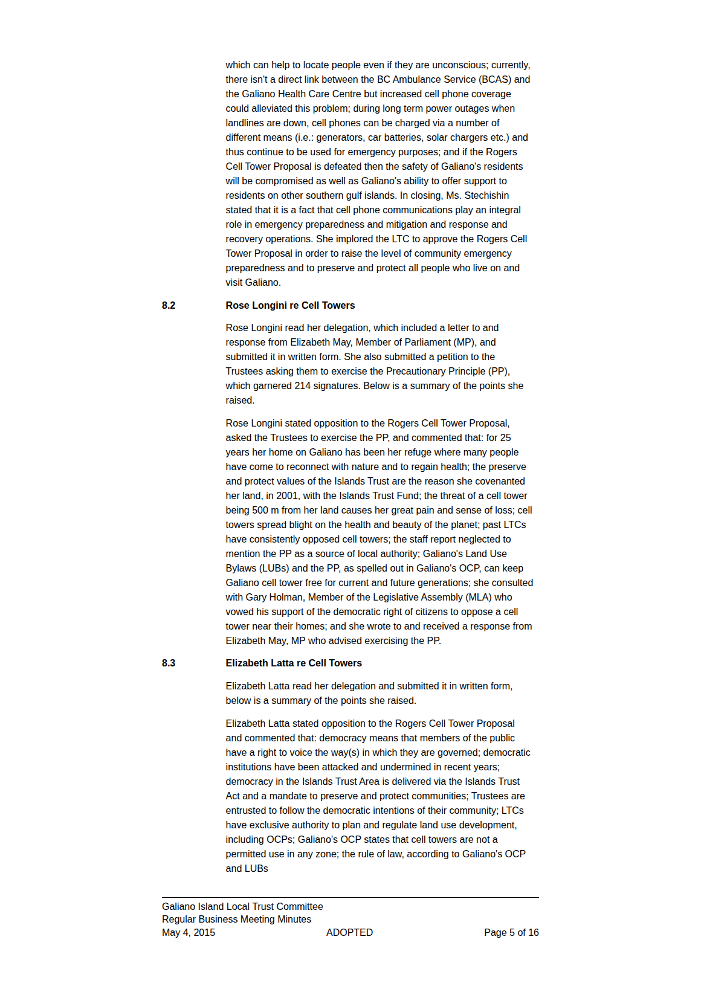which can help to locate people even if they are unconscious; currently, there isn't a direct link between the BC Ambulance Service (BCAS) and the Galiano Health Care Centre but increased cell phone coverage could alleviated this problem; during long term power outages when landlines are down, cell phones can be charged via a number of different means (i.e.: generators, car batteries, solar chargers etc.) and thus continue to be used for emergency purposes; and if the Rogers Cell Tower Proposal is defeated then the safety of Galiano's residents will be compromised as well as Galiano's ability to offer support to residents on other southern gulf islands. In closing, Ms. Stechishin stated that it is a fact that cell phone communications play an integral role in emergency preparedness and mitigation and response and recovery operations. She implored the LTC to approve the Rogers Cell Tower Proposal in order to raise the level of community emergency preparedness and to preserve and protect all people who live on and visit Galiano.
8.2 Rose Longini re Cell Towers
Rose Longini read her delegation, which included a letter to and response from Elizabeth May, Member of Parliament (MP), and submitted it in written form. She also submitted a petition to the Trustees asking them to exercise the Precautionary Principle (PP), which garnered 214 signatures. Below is a summary of the points she raised.
Rose Longini stated opposition to the Rogers Cell Tower Proposal, asked the Trustees to exercise the PP, and commented that: for 25 years her home on Galiano has been her refuge where many people have come to reconnect with nature and to regain health; the preserve and protect values of the Islands Trust are the reason she covenanted her land, in 2001, with the Islands Trust Fund; the threat of a cell tower being 500 m from her land causes her great pain and sense of loss; cell towers spread blight on the health and beauty of the planet; past LTCs have consistently opposed cell towers; the staff report neglected to mention the PP as a source of local authority; Galiano's Land Use Bylaws (LUBs) and the PP, as spelled out in Galiano's OCP, can keep Galiano cell tower free for current and future generations; she consulted with Gary Holman, Member of the Legislative Assembly (MLA) who vowed his support of the democratic right of citizens to oppose a cell tower near their homes; and she wrote to and received a response from Elizabeth May, MP who advised exercising the PP.
8.3 Elizabeth Latta re Cell Towers
Elizabeth Latta read her delegation and submitted it in written form, below is a summary of the points she raised.
Elizabeth Latta stated opposition to the Rogers Cell Tower Proposal and commented that: democracy means that members of the public have a right to voice the way(s) in which they are governed; democratic institutions have been attacked and undermined in recent years; democracy in the Islands Trust Area is delivered via the Islands Trust Act and a mandate to preserve and protect communities; Trustees are entrusted to follow the democratic intentions of their community; LTCs have exclusive authority to plan and regulate land use development, including OCPs; Galiano's OCP states that cell towers are not a permitted use in any zone; the rule of law, according to Galiano's OCP and LUBs
Galiano Island Local Trust Committee Regular Business Meeting Minutes
May 4, 2015 ADOPTED Page 5 of 16